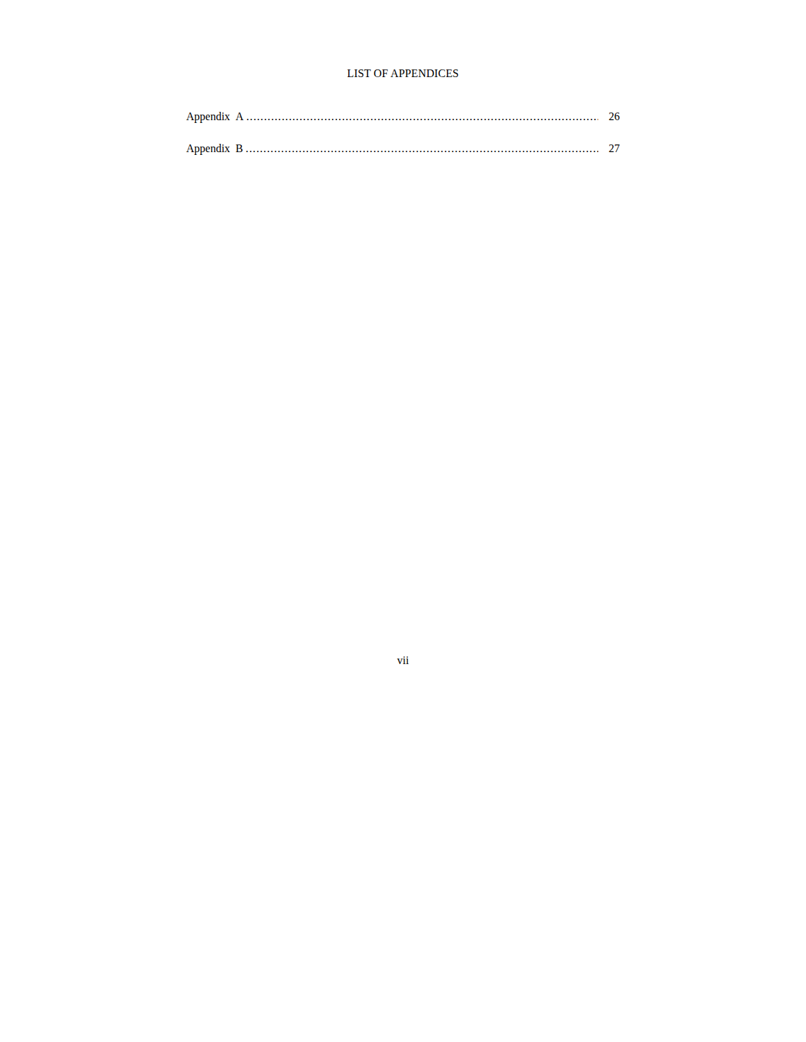LIST OF APPENDICES
Appendix A .................................................................................................................. 26
Appendix B .................................................................................................................. 27
vii